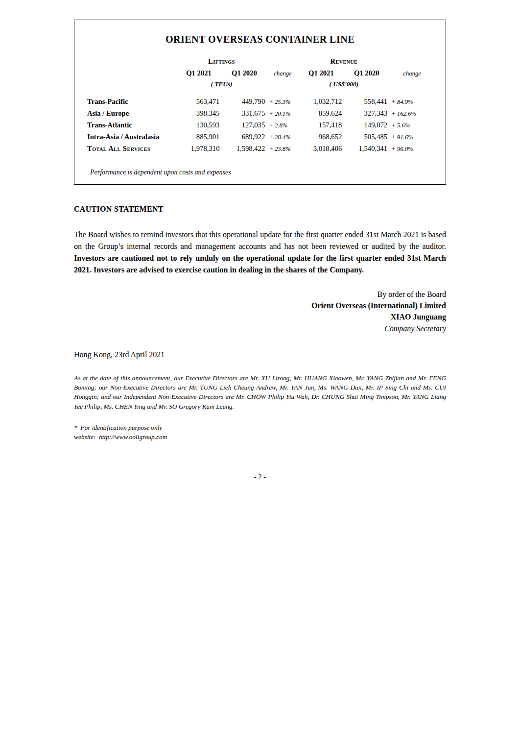ORIENT OVERSEAS CONTAINER LINE
| | Liftings | | Revenue | |
| --- | --- | --- | --- | --- |
| | Q1 2021 | Q1 2020 | change | Q1 2021 | Q1 2020 | change |
| | ( TEUs) | | ( US$'000) | |
| Trans-Pacific | 563,471 | 449,790 | + 25.3% | 1,032,712 | 558,441 | + 84.9% |
| Asia / Europe | 398,345 | 331,675 | + 20.1% | 859,624 | 327,343 | + 162.6% |
| Trans-Atlantic | 130,593 | 127,035 | + 2.8% | 157,418 | 149,072 | + 5.6% |
| Intra-Asia / Australasia | 885,901 | 689,922 | + 28.4% | 968,652 | 505,485 | + 91.6% |
| Total All Services | 1,978,310 | 1,598,422 | + 23.8% | 3,018,406 | 1,540,341 | + 96.0% |
Performance is dependent upon costs and expenses
CAUTION STATEMENT
The Board wishes to remind investors that this operational update for the first quarter ended 31st March 2021 is based on the Group’s internal records and management accounts and has not been reviewed or audited by the auditor. Investors are cautioned not to rely unduly on the operational update for the first quarter ended 31st March 2021. Investors are advised to exercise caution in dealing in the shares of the Company.
By order of the Board
Orient Overseas (International) Limited
XIAO Junguang
Company Secretary
Hong Kong, 23rd April 2021
As at the date of this announcement, our Executive Directors are Mr. XU Lirong, Mr. HUANG Xiaowen, Mr. YANG Zhijian and Mr. FENG Boming; our Non-Executive Directors are Mr. TUNG Lieh Cheung Andrew, Mr. YAN Jun, Ms. WANG Dan, Mr. IP Sing Chi and Ms. CUI Hongqin; and our Independent Non-Executive Directors are Mr. CHOW Philip Yiu Wah, Dr. CHUNG Shui Ming Timpson, Mr. YANG Liang Yee Philip, Ms. CHEN Ying and Mr. SO Gregory Kam Leung.
* For identification purpose only
website: http://www.ooilgroup.com
- 2 -